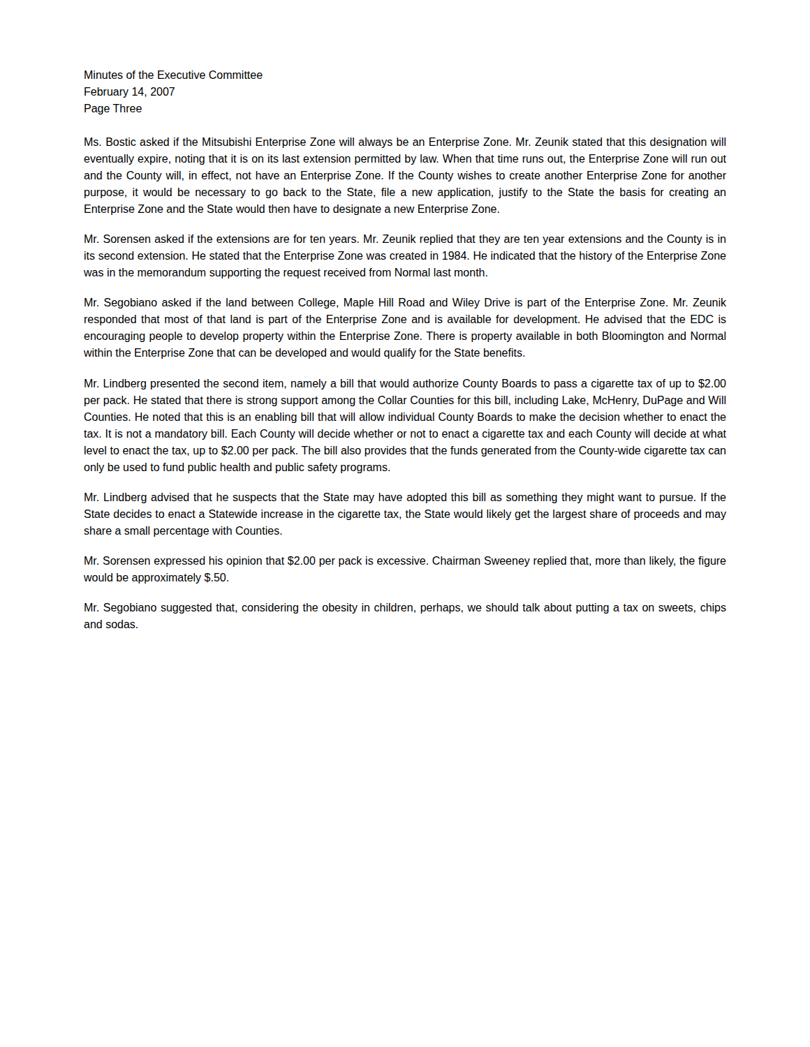Minutes of the Executive Committee
February 14, 2007
Page Three
Ms. Bostic asked if the Mitsubishi Enterprise Zone will always be an Enterprise Zone. Mr. Zeunik stated that this designation will eventually expire, noting that it is on its last extension permitted by law. When that time runs out, the Enterprise Zone will run out and the County will, in effect, not have an Enterprise Zone. If the County wishes to create another Enterprise Zone for another purpose, it would be necessary to go back to the State, file a new application, justify to the State the basis for creating an Enterprise Zone and the State would then have to designate a new Enterprise Zone.
Mr. Sorensen asked if the extensions are for ten years. Mr. Zeunik replied that they are ten year extensions and the County is in its second extension. He stated that the Enterprise Zone was created in 1984. He indicated that the history of the Enterprise Zone was in the memorandum supporting the request received from Normal last month.
Mr. Segobiano asked if the land between College, Maple Hill Road and Wiley Drive is part of the Enterprise Zone. Mr. Zeunik responded that most of that land is part of the Enterprise Zone and is available for development. He advised that the EDC is encouraging people to develop property within the Enterprise Zone. There is property available in both Bloomington and Normal within the Enterprise Zone that can be developed and would qualify for the State benefits.
Mr. Lindberg presented the second item, namely a bill that would authorize County Boards to pass a cigarette tax of up to $2.00 per pack. He stated that there is strong support among the Collar Counties for this bill, including Lake, McHenry, DuPage and Will Counties. He noted that this is an enabling bill that will allow individual County Boards to make the decision whether to enact the tax. It is not a mandatory bill. Each County will decide whether or not to enact a cigarette tax and each County will decide at what level to enact the tax, up to $2.00 per pack. The bill also provides that the funds generated from the County-wide cigarette tax can only be used to fund public health and public safety programs.
Mr. Lindberg advised that he suspects that the State may have adopted this bill as something they might want to pursue. If the State decides to enact a Statewide increase in the cigarette tax, the State would likely get the largest share of proceeds and may share a small percentage with Counties.
Mr. Sorensen expressed his opinion that $2.00 per pack is excessive. Chairman Sweeney replied that, more than likely, the figure would be approximately $.50.
Mr. Segobiano suggested that, considering the obesity in children, perhaps, we should talk about putting a tax on sweets, chips and sodas.